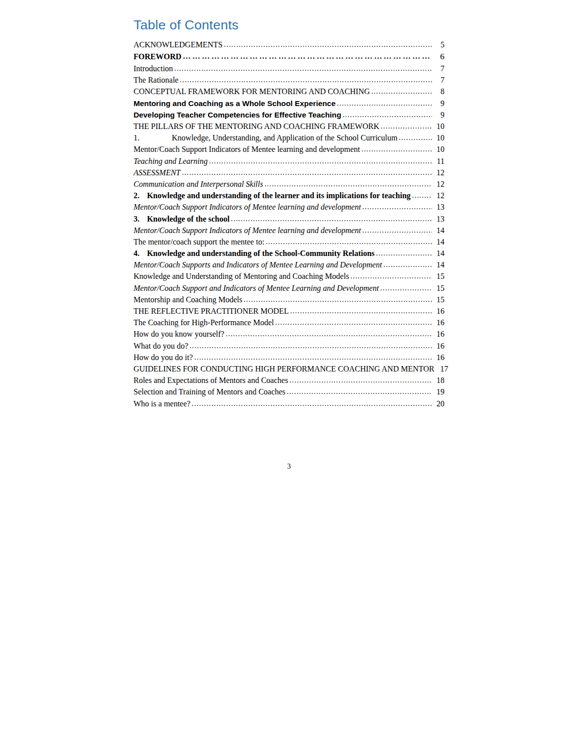Table of Contents
ACKNOWLEDGEMENTS .................................................................................................................................. 5
FOREWORD ………………………………………………………………………………… 6
Introduction ................................................................................................................................................. 7
The Rationale .............................................................................................................................................. 7
CONCEPTUAL FRAMEWORK FOR MENTORING AND COACHING ............................................... 8
Mentoring and Coaching as a Whole School Experience ......................................................................... 9
Developing Teacher Competencies for Effective Teaching ....................................................................... 9
THE PILLARS OF THE MENTORING AND COACHING FRAMEWORK ........................................ 10
1. Knowledge, Understanding, and Application of the School Curriculum ....................................... 10
Mentor/Coach Support Indicators of Mentee learning and development .......................................... 10
Teaching and Learning ..................................................................................................................... 11
ASSESSMENT ................................................................................................................................. 12
Communication and Interpersonal Skills ......................................................................................... 12
2. Knowledge and understanding of the learner and its implications for teaching ........................ 12
Mentor/Coach Support Indicators of Mentee learning and development .......................................... 13
3. Knowledge of the school ......................................................................................................... 13
Mentor/Coach Support Indicators of Mentee learning and development .......................................... 14
The mentor/coach support the mentee to: ......................................................................................... 14
4. Knowledge and understanding of the School-Community Relations ......................................... 14
Mentor/Coach Supports and Indicators of Mentee Learning and Development ............................... 14
Knowledge and Understanding of Mentoring and Coaching Models ....................................................... 15
Mentor/Coach Support and Indicators of Mentee Learning and Development .................................. 15
Mentorship and Coaching Models ......................................................................................................... 15
THE REFLECTIVE PRACTITIONER MODEL ................................................................................. 16
The Coaching for High-Performance Model ......................................................................................... 16
How do you know yourself? ............................................................................................................. 16
What do you do? ............................................................................................................................... 16
How do you do it? ............................................................................................................................. 16
GUIDELINES FOR CONDUCTING HIGH PERFORMANCE COACHING AND MENTOR ............ 17
Roles and Expectations of Mentors and Coaches ....................................................................................... 18
Selection and Training of Mentors and Coaches ................................................................................. 19
Who is a mentee? .............................................................................................................................. 20
3